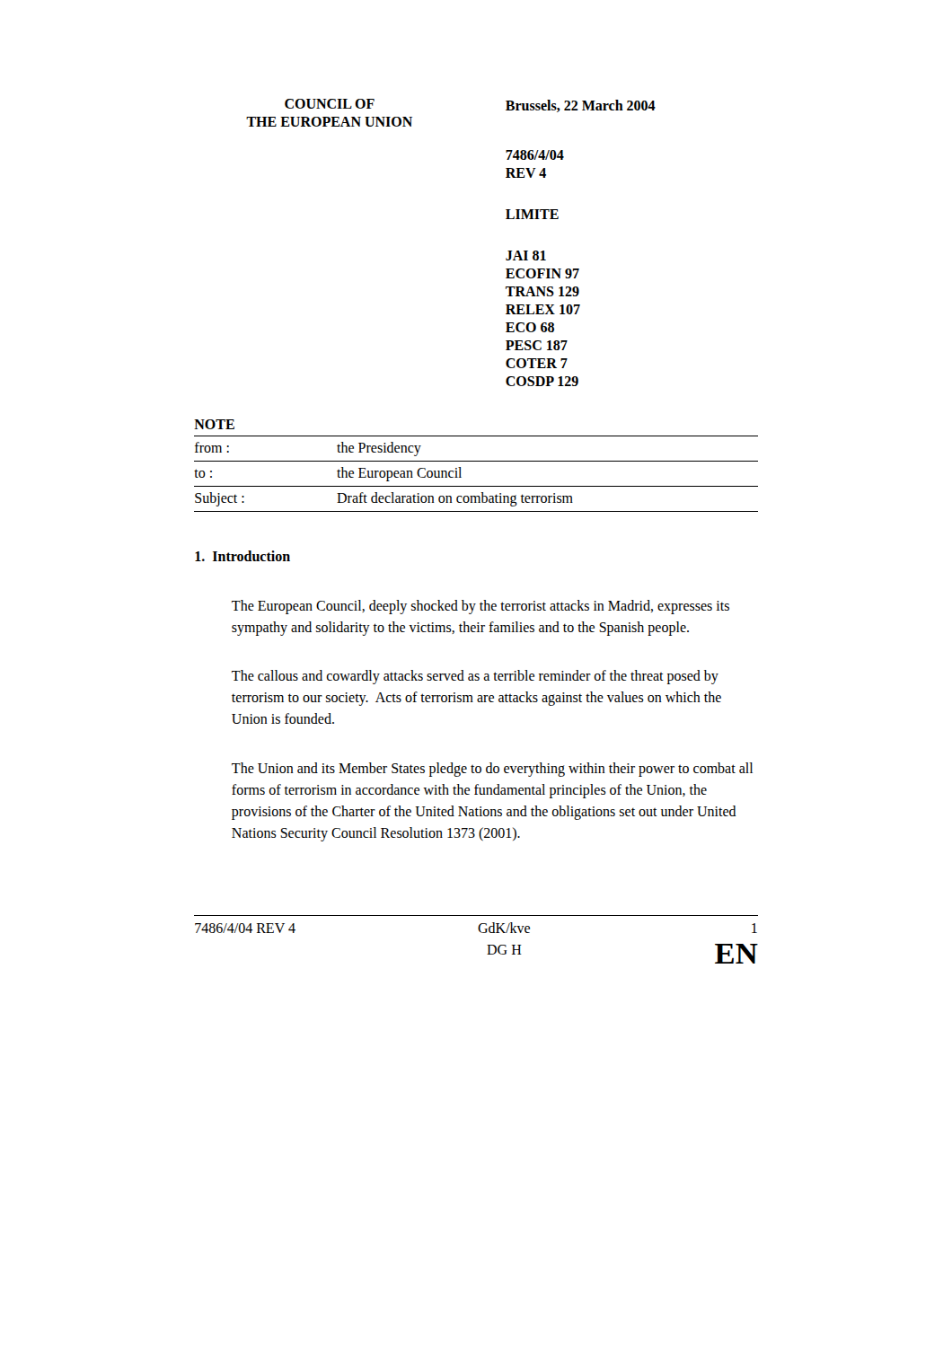| COUNCIL OF THE EUROPEAN UNION | Brussels, 22 March 2004 7486/4/04 REV 4 LIMITE JAI 81 ECOFIN 97 TRANS 129 RELEX 107 ECO 68 PESC 187 COTER 7 COSDP 129 |
NOTE
| from : | the Presidency |
| to : | the European Council |
| Subject : | Draft declaration on combating terrorism |
1. Introduction
The European Council, deeply shocked by the terrorist attacks in Madrid, expresses its sympathy and solidarity to the victims, their families and to the Spanish people.
The callous and cowardly attacks served as a terrible reminder of the threat posed by terrorism to our society. Acts of terrorism are attacks against the values on which the Union is founded.
The Union and its Member States pledge to do everything within their power to combat all forms of terrorism in accordance with the fundamental principles of the Union, the provisions of the Charter of the United Nations and the obligations set out under United Nations Security Council Resolution 1373 (2001).
| 7486/4/04 REV 4 | GdK/kve | 1 |
| | DG H | EN |